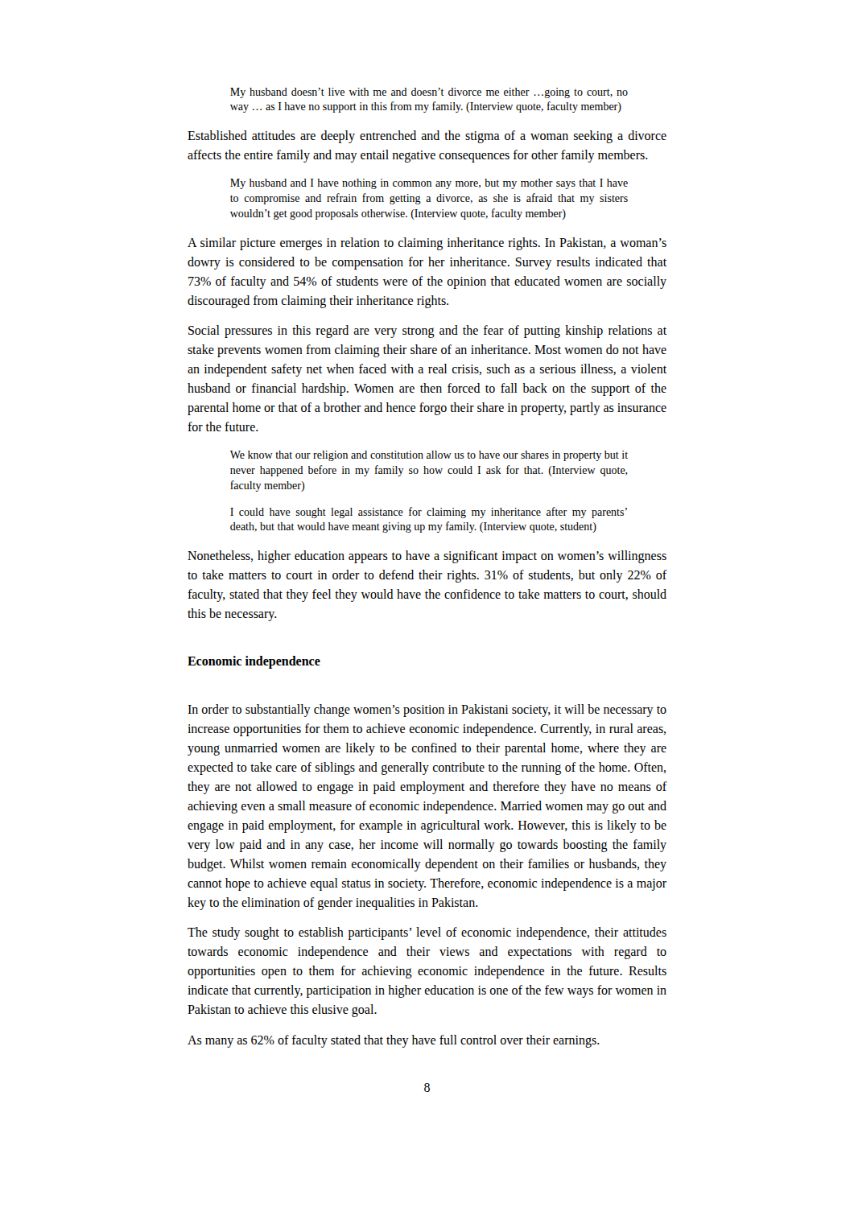My husband doesn’t live with me and doesn’t divorce me either …going to court, no way … as I have no support in this from my family. (Interview quote, faculty member)
Established attitudes are deeply entrenched and the stigma of a woman seeking a divorce affects the entire family and may entail negative consequences for other family members.
My husband and I have nothing in common any more, but my mother says that I have to compromise and refrain from getting a divorce, as she is afraid that my sisters wouldn’t get good proposals otherwise. (Interview quote, faculty member)
A similar picture emerges in relation to claiming inheritance rights. In Pakistan, a woman’s dowry is considered to be compensation for her inheritance. Survey results indicated that 73% of faculty and 54% of students were of the opinion that educated women are socially discouraged from claiming their inheritance rights.
Social pressures in this regard are very strong and the fear of putting kinship relations at stake prevents women from claiming their share of an inheritance. Most women do not have an independent safety net when faced with a real crisis, such as a serious illness, a violent husband or financial hardship. Women are then forced to fall back on the support of the parental home or that of a brother and hence forgo their share in property, partly as insurance for the future.
We know that our religion and constitution allow us to have our shares in property but it never happened before in my family so how could I ask for that. (Interview quote, faculty member)
I could have sought legal assistance for claiming my inheritance after my parents’ death, but that would have meant giving up my family. (Interview quote, student)
Nonetheless, higher education appears to have a significant impact on women’s willingness to take matters to court in order to defend their rights. 31% of students, but only 22% of faculty, stated that they feel they would have the confidence to take matters to court, should this be necessary.
Economic independence
In order to substantially change women’s position in Pakistani society, it will be necessary to increase opportunities for them to achieve economic independence. Currently, in rural areas, young unmarried women are likely to be confined to their parental home, where they are expected to take care of siblings and generally contribute to the running of the home. Often, they are not allowed to engage in paid employment and therefore they have no means of achieving even a small measure of economic independence. Married women may go out and engage in paid employment, for example in agricultural work. However, this is likely to be very low paid and in any case, her income will normally go towards boosting the family budget. Whilst women remain economically dependent on their families or husbands, they cannot hope to achieve equal status in society. Therefore, economic independence is a major key to the elimination of gender inequalities in Pakistan.
The study sought to establish participants’ level of economic independence, their attitudes towards economic independence and their views and expectations with regard to opportunities open to them for achieving economic independence in the future. Results indicate that currently, participation in higher education is one of the few ways for women in Pakistan to achieve this elusive goal.
As many as 62% of faculty stated that they have full control over their earnings.
8